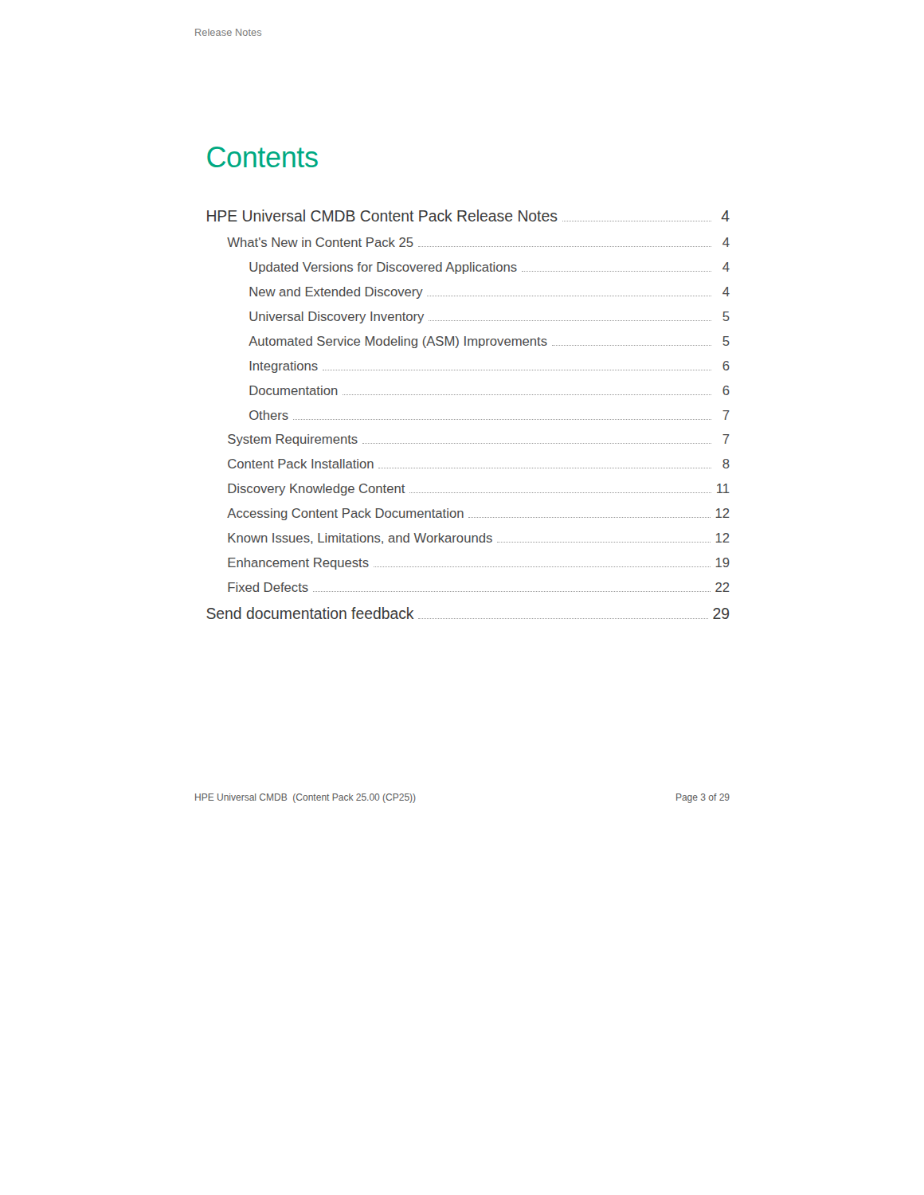Release Notes
Contents
HPE Universal CMDB Content Pack Release Notes 4
What's New in Content Pack 25 4
Updated Versions for Discovered Applications 4
New and Extended Discovery 4
Universal Discovery Inventory 5
Automated Service Modeling (ASM) Improvements 5
Integrations 6
Documentation 6
Others 7
System Requirements 7
Content Pack Installation 8
Discovery Knowledge Content 11
Accessing Content Pack Documentation 12
Known Issues, Limitations, and Workarounds 12
Enhancement Requests 19
Fixed Defects 22
Send documentation feedback 29
HPE Universal CMDB (Content Pack 25.00 (CP25)) Page 3 of 29